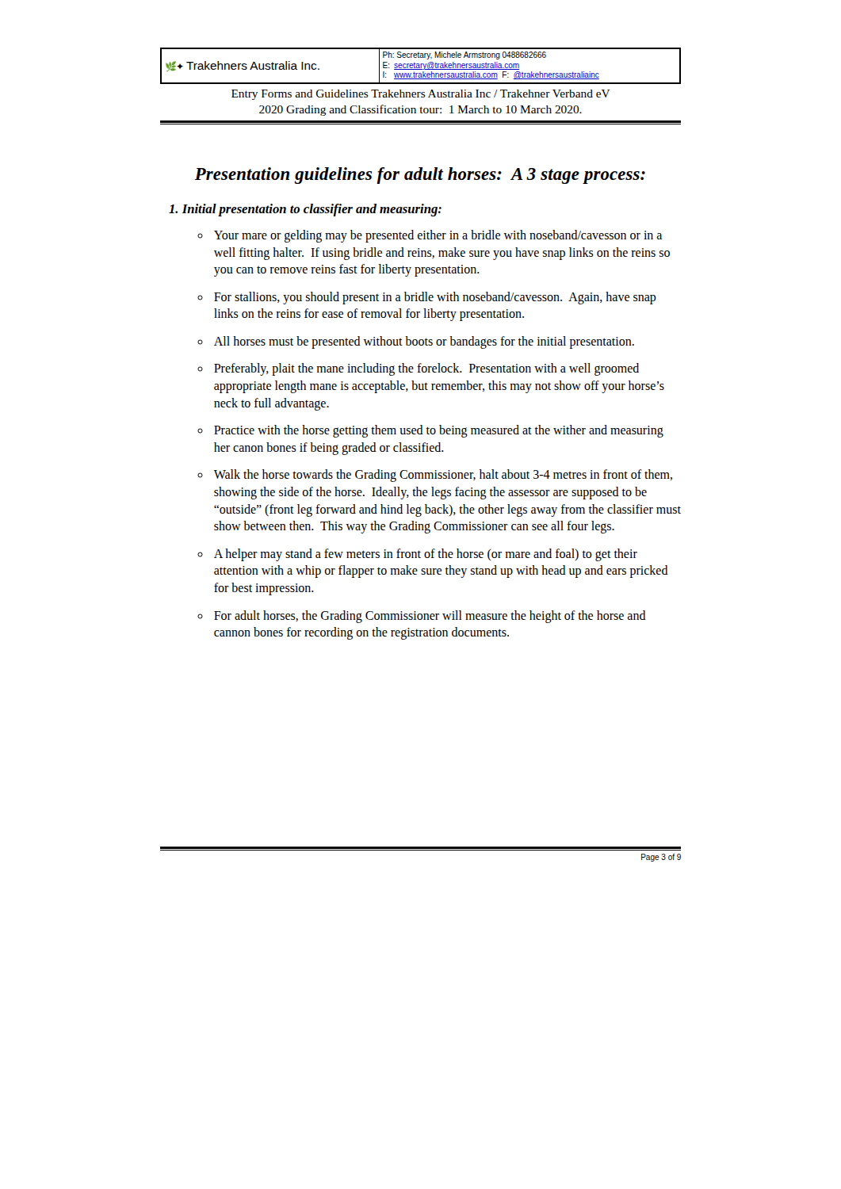| 🌿✦ Trakehners Australia Inc. | Ph: Secretary, Michele Armstrong 0488682666 E: secretary@trakehnersaustralia.com I: www.trakehnersaustralia.com F: @trakehnersaustraliainc |
Entry Forms and Guidelines Trakehners Australia Inc / Trakehner Verband eV
2020 Grading and Classification tour: 1 March to 10 March 2020.
Presentation guidelines for adult horses: A 3 stage process:
Initial presentation to classifier and measuring:
Your mare or gelding may be presented either in a bridle with noseband/cavesson or in a well fitting halter. If using bridle and reins, make sure you have snap links on the reins so you can to remove reins fast for liberty presentation.
For stallions, you should present in a bridle with noseband/cavesson. Again, have snap links on the reins for ease of removal for liberty presentation.
All horses must be presented without boots or bandages for the initial presentation.
Preferably, plait the mane including the forelock. Presentation with a well groomed appropriate length mane is acceptable, but remember, this may not show off your horse’s neck to full advantage.
Practice with the horse getting them used to being measured at the wither and measuring her canon bones if being graded or classified.
Walk the horse towards the Grading Commissioner, halt about 3-4 metres in front of them, showing the side of the horse. Ideally, the legs facing the assessor are supposed to be “outside” (front leg forward and hind leg back), the other legs away from the classifier must show between then. This way the Grading Commissioner can see all four legs.
A helper may stand a few meters in front of the horse (or mare and foal) to get their attention with a whip or flapper to make sure they stand up with head up and ears pricked for best impression.
For adult horses, the Grading Commissioner will measure the height of the horse and cannon bones for recording on the registration documents.
Page 3 of 9